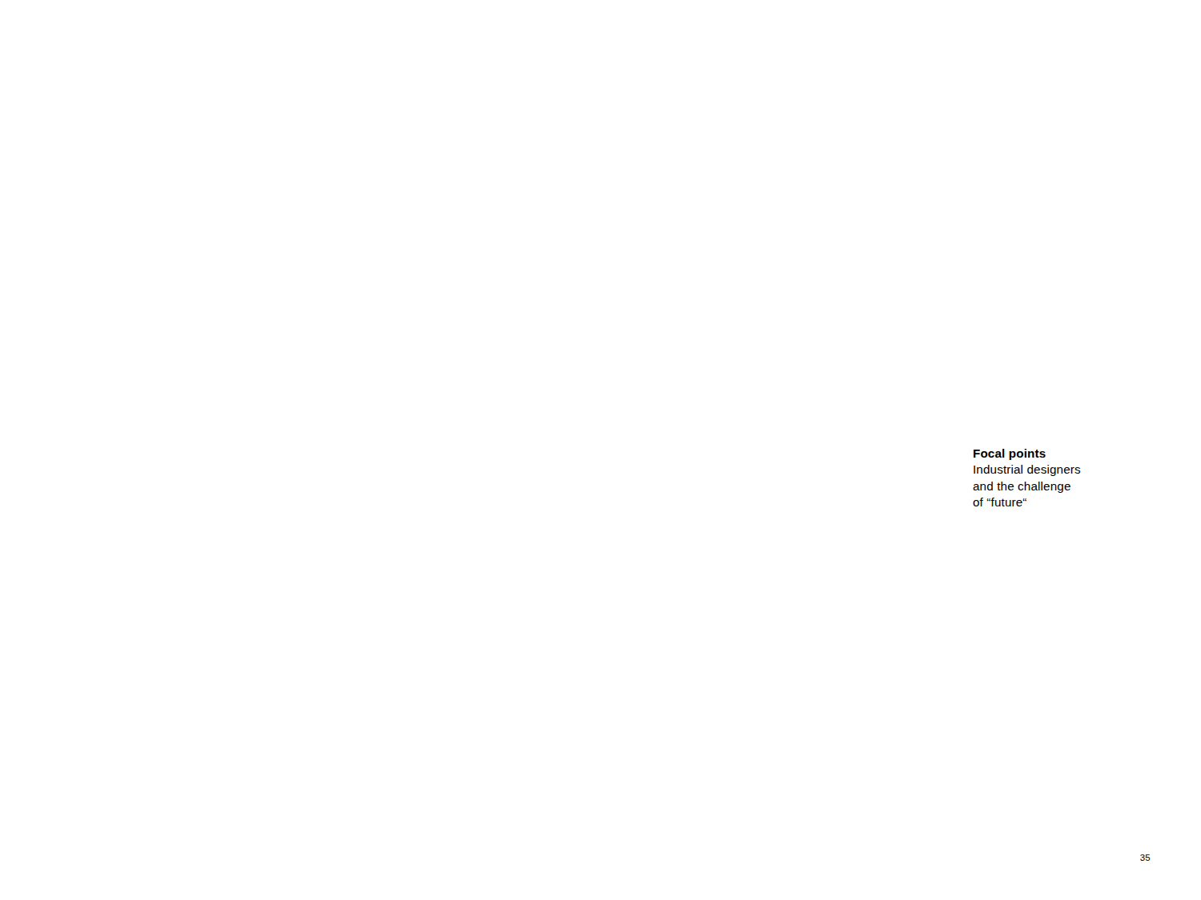Focal points
Industrial designers
and the challenge
of “future“
35